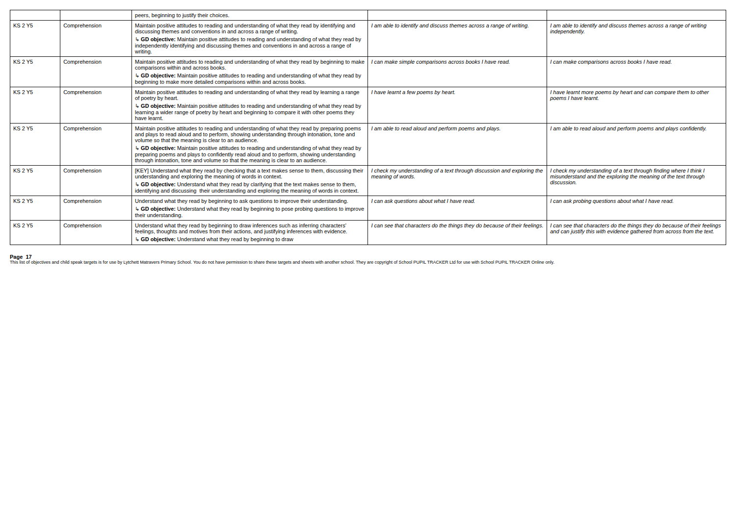| | | peers, beginning to justify their choices. | | |
| KS 2 Y5 | Comprehension | Maintain positive attitudes to reading and understanding of what they read by identifying and discussing themes and conventions in and across a range of writing. ↳ GD objective: Maintain positive attitudes to reading and understanding of what they read by independently identifying and discussing themes and conventions in and across a range of writing. | I am able to identify and discuss themes across a range of writing. | I am able to identify and discuss themes across a range of writing independently. |
| KS 2 Y5 | Comprehension | Maintain positive attitudes to reading and understanding of what they read by beginning to make comparisons within and across books. ↳ GD objective: Maintain positive attitudes to reading and understanding of what they read by beginning to make more detailed comparisons within and across books. | I can make simple comparisons across books I have read. | I can make comparisons across books I have read. |
| KS 2 Y5 | Comprehension | Maintain positive attitudes to reading and understanding of what they read by learning a range of poetry by heart. ↳ GD objective: Maintain positive attitudes to reading and understanding of what they read by learning a wider range of poetry by heart and beginning to compare it with other poems they have learnt. | I have learnt a few poems by heart. | I have learnt more poems by heart and can compare them to other poems I have learnt. |
| KS 2 Y5 | Comprehension | Maintain positive attitudes to reading and understanding of what they read by preparing poems and plays to read aloud and to perform, showing understanding through intonation, tone and volume so that the meaning is clear to an audience. ↳ GD objective: Maintain positive attitudes to reading and understanding of what they read by preparing poems and plays to confidently read aloud and to perform, showing understanding through intonation, tone and volume so that the meaning is clear to an audience. | I am able to read aloud and perform poems and plays. | I am able to read aloud and perform poems and plays confidently. |
| KS 2 Y5 | Comprehension | [KEY] Understand what they read by checking that a text makes sense to them, discussing their understanding and exploring the meaning of words in context. ↳ GD objective: Understand what they read by clarifying that the text makes sense to them, identifying and discussing their understanding and exploring the meaning of words in context. | I check my understanding of a text through discussion and exploring the meaning of words. | I check my understanding of a text through finding where I think I misunderstand and the exploring the meaning of the text through discussion. |
| KS 2 Y5 | Comprehension | Understand what they read by beginning to ask questions to improve their understanding. ↳ GD objective: Understand what they read by beginning to pose probing questions to improve their understanding. | I can ask questions about what I have read. | I can ask probing questions about what I have read. |
| KS 2 Y5 | Comprehension | Understand what they read by beginning to draw inferences such as inferring characters' feelings, thoughts and motives from their actions, and justifying inferences with evidence. ↳ GD objective: Understand what they read by beginning to draw | I can see that characters do the things they do because of their feelings. | I can see that characters do the things they do because of their feelings and can justify this with evidence gathered from across from the text. |
Page 17
This list of objectives and child speak targets is for use by Lytchett Matravers Primary School. You do not have permission to share these targets and sheets with another school. They are copyright of School PUPIL TRACKER Ltd for use with School PUPIL TRACKER Online only.